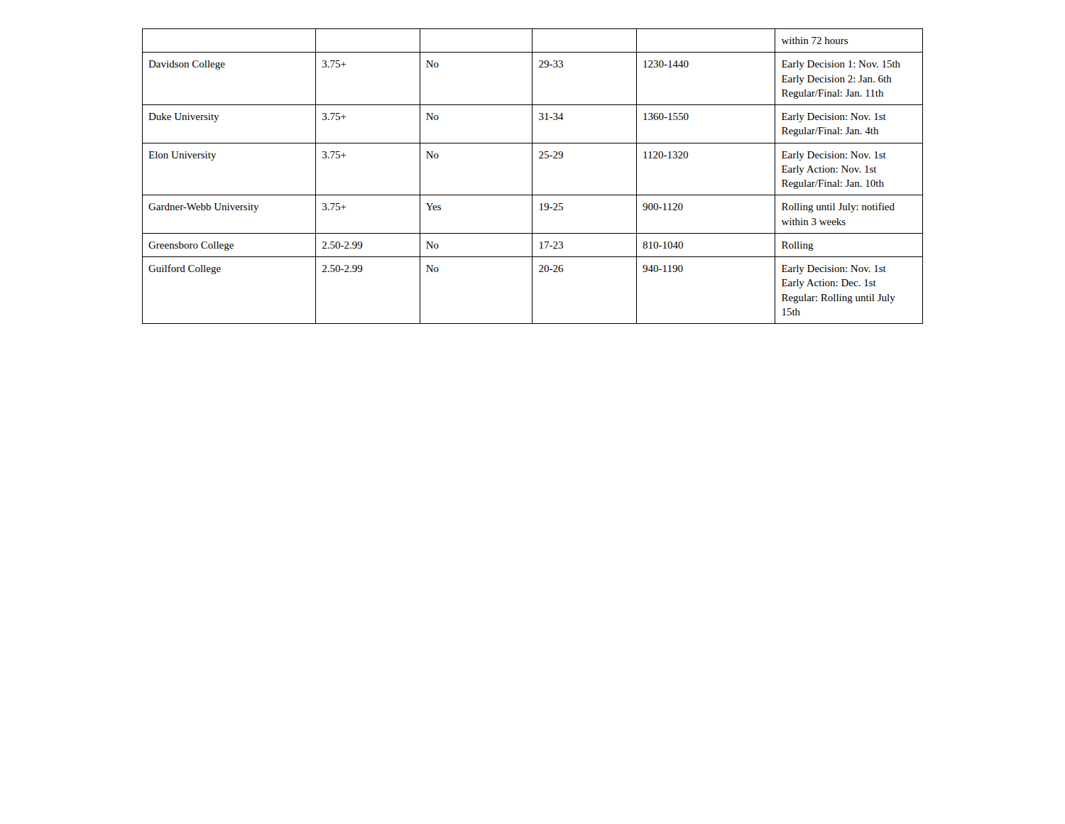| | | | | | within 72 hours |
| Davidson College | 3.75+ | No | 29-33 | 1230-1440 | Early Decision 1: Nov. 15th Early Decision 2: Jan. 6th Regular/Final: Jan. 11th |
| Duke University | 3.75+ | No | 31-34 | 1360-1550 | Early Decision: Nov. 1st Regular/Final: Jan. 4th |
| Elon University | 3.75+ | No | 25-29 | 1120-1320 | Early Decision: Nov. 1st Early Action: Nov. 1st Regular/Final: Jan. 10th |
| Gardner-Webb University | 3.75+ | Yes | 19-25 | 900-1120 | Rolling until July: notified within 3 weeks |
| Greensboro College | 2.50-2.99 | No | 17-23 | 810-1040 | Rolling |
| Guilford College | 2.50-2.99 | No | 20-26 | 940-1190 | Early Decision: Nov. 1st Early Action: Dec. 1st Regular: Rolling until July 15th |